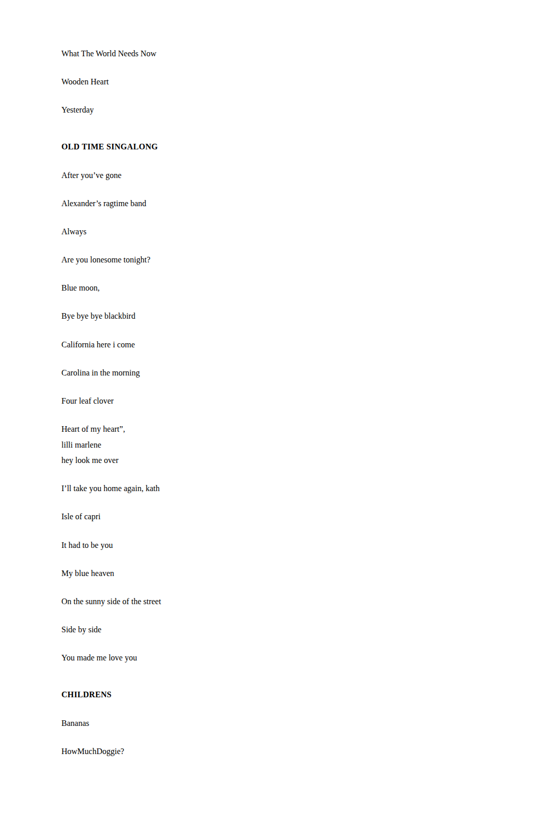What The World Needs Now
Wooden Heart
Yesterday
OLD TIME SINGALONG
After you’ve gone
Alexander’s ragtime band
Always
Are you lonesome tonight?
Blue moon,
Bye bye bye blackbird
California here i come
Carolina in the morning
Four leaf clover
Heart of my heart”,
lilli marlene
hey look me over
I’ll take you home again, kath
Isle of capri
It had to be you
My blue heaven
On the sunny side of the street
Side by side
You made me love you
CHILDRENS
Bananas
HowMuchDoggie?